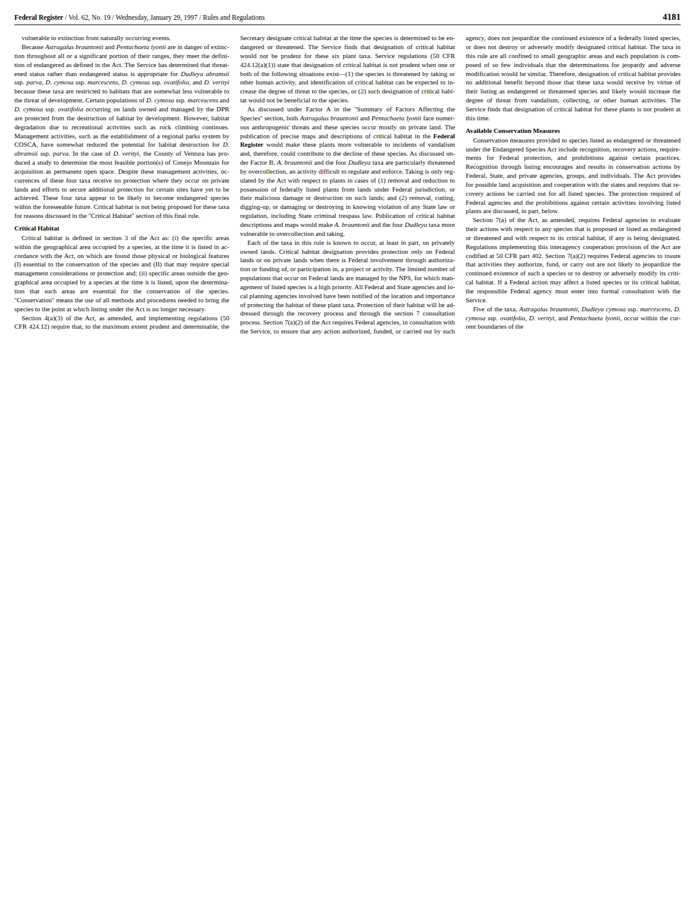Federal Register / Vol. 62, No. 19 / Wednesday, January 29, 1997 / Rules and Regulations
4181
vulnerable to extinction from naturally occurring events.
Because Astragalus brauntonii and Pentachaeta lyonii are in danger of extinction throughout all or a significant portion of their ranges, they meet the definition of endangered as defined in the Act. The Service has determined that threatened status rather than endangered status is appropriate for Dudleya abramsii ssp. parva, D. cymosa ssp. marcescens, D. cymosa ssp. ovatifolia, and D. verityi because these taxa are restricted to habitats that are somewhat less vulnerable to the threat of development. Certain populations of D. cymosa ssp. marcescens and D. cymosa ssp. ovatifolia occurring on lands owned and managed by the DPR are protected from the destruction of habitat by development. However, habitat degradation due to recreational activities such as rock climbing continues. Management activities, such as the establishment of a regional parks system by COSCA, have somewhat reduced the potential for habitat destruction for D. abramsii ssp. parva. In the case of D. verityi, the County of Ventura has produced a study to determine the most feasible portion(s) of Conejo Mountain for acquisition as permanent open space. Despite these management activities, occurrences of these four taxa receive no protection where they occur on private lands and efforts to secure additional protection for certain sites have yet to be achieved. These four taxa appear to be likely to become endangered species within the foreseeable future. Critical habitat is not being proposed for these taxa for reasons discussed in the ''Critical Habitat'' section of this final rule.
Critical Habitat
Critical habitat is defined in section 3 of the Act as: (i) the specific areas within the geographical area occupied by a species, at the time it is listed in accordance with the Act, on which are found those physical or biological features (I) essential to the conservation of the species and (II) that may require special management considerations or protection and; (ii) specific areas outside the geographical area occupied by a species at the time it is listed, upon the determination that such areas are essential for the conservation of the species. ''Conservation'' means the use of all methods and procedures needed to bring the species to the point at which listing under the Act is no longer necessary.
Section 4(a)(3) of the Act, as amended, and implementing regulations (50 CFR 424.12) require that, to the maximum extent prudent and determinable, the Secretary designate critical habitat at the time the species is determined to be endangered or threatened. The Service finds that designation of critical habitat would not be prudent for these six plant taxa. Service regulations (50 CFR 424.12(a)(1)) state that designation of critical habitat is not prudent when one or both of the following situations exist—(1) the species is threatened by taking or other human activity, and identification of critical habitat can be expected to increase the degree of threat to the species, or (2) such designation of critical habitat would not be beneficial to the species.
As discussed under Factor A in the ''Summary of Factors Affecting the Species'' section, both Astragalus brauntonii and Pentachaeta lyonii face numerous anthropogenic threats and these species occur mostly on private land. The publication of precise maps and descriptions of critical habitat in the Federal Register would make these plants more vulnerable to incidents of vandalism and, therefore, could contribute to the decline of these species. As discussed under Factor B, A. brauntonii and the four Dudleya taxa are particularly threatened by overcollection, an activity difficult to regulate and enforce. Taking is only regulated by the Act with respect to plants in cases of (1) removal and reduction to possession of federally listed plants from lands under Federal jurisdiction, or their malicious damage or destruction on such lands; and (2) removal, cutting, digging-up, or damaging or destroying in knowing violation of any State law or regulation, including State criminal trespass law. Publication of critical habitat descriptions and maps would make A. brauntonii and the four Dudleya taxa more vulnerable to overcollection and taking.
Each of the taxa in this rule is known to occur, at least in part, on privately owned lands. Critical habitat designation provides protection only on Federal lands or on private lands when there is Federal involvement through authorization or funding of, or participation in, a project or activity. The limited number of populations that occur on Federal lands are managed by the NPS, for which management of listed species is a high priority. All Federal and State agencies and local planning agencies involved have been notified of the location and importance of protecting the habitat of these plant taxa. Protection of their habitat will be addressed through the recovery process and through the section 7 consultation process. Section 7(a)(2) of the Act requires Federal agencies, in consultation with the Service, to ensure that any action authorized, funded, or carried out by such agency, does not jeopardize the continued existence of a federally listed species, or does not destroy or adversely modify designated critical habitat. The taxa in this rule are all confined to small geographic areas and each population is composed of so few individuals that the determinations for jeopardy and adverse modification would be similar. Therefore, designation of critical habitat provides no additional benefit beyond those that these taxa would receive by virtue of their listing as endangered or threatened species and likely would increase the degree of threat from vandalism, collecting, or other human activities. The Service finds that designation of critical habitat for these plants is not prudent at this time.
Available Conservation Measures
Conservation measures provided to species listed as endangered or threatened under the Endangered Species Act include recognition, recovery actions, requirements for Federal protection, and prohibitions against certain practices. Recognition through listing encourages and results in conservation actions by Federal, State, and private agencies, groups, and individuals. The Act provides for possible land acquisition and cooperation with the states and requires that recovery actions be carried out for all listed species. The protection required of Federal agencies and the prohibitions against certain activities involving listed plants are discussed, in part, below.
Section 7(a) of the Act, as amended, requires Federal agencies to evaluate their actions with respect to any species that is proposed or listed as endangered or threatened and with respect to its critical habitat, if any is being designated. Regulations implementing this interagency cooperation provision of the Act are codified at 50 CFR part 402. Section 7(a)(2) requires Federal agencies to insure that activities they authorize, fund, or carry out are not likely to jeopardize the continued existence of such a species or to destroy or adversely modify its critical habitat. If a Federal action may affect a listed species or its critical habitat, the responsible Federal agency must enter into formal consultation with the Service.
Five of the taxa, Astragalus brauntonii, Dudleya cymosa ssp. marcescens, D. cymosa ssp. ovatifolia, D. verityi, and Pentachaeta lyonii, occur within the current boundaries of the